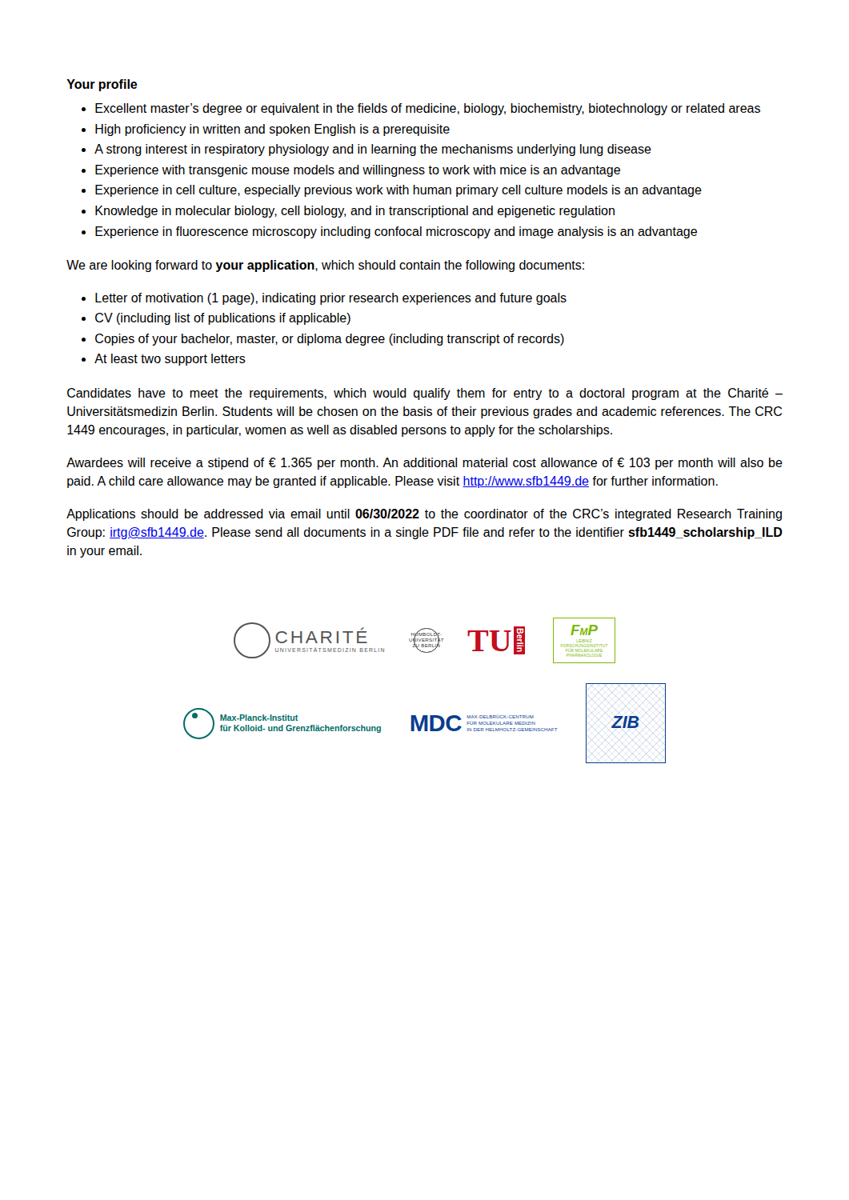Your profile
Excellent master’s degree or equivalent in the fields of medicine, biology, biochemistry, biotechnology or related areas
High proficiency in written and spoken English is a prerequisite
A strong interest in respiratory physiology and in learning the mechanisms underlying lung disease
Experience with transgenic mouse models and willingness to work with mice is an advantage
Experience in cell culture, especially previous work with human primary cell culture models is an advantage
Knowledge in molecular biology, cell biology, and in transcriptional and epigenetic regulation
Experience in fluorescence microscopy including confocal microscopy and image analysis is an advantage
We are looking forward to your application, which should contain the following documents:
Letter of motivation (1 page), indicating prior research experiences and future goals
CV (including list of publications if applicable)
Copies of your bachelor, master, or diploma degree (including transcript of records)
At least two support letters
Candidates have to meet the requirements, which would qualify them for entry to a doctoral program at the Charité – Universitätsmedizin Berlin. Students will be chosen on the basis of their previous grades and academic references. The CRC 1449 encourages, in particular, women as well as disabled persons to apply for the scholarships.
Awardees will receive a stipend of € 1.365 per month. An additional material cost allowance of € 103 per month will also be paid. A child care allowance may be granted if applicable. Please visit http://www.sfb1449.de for further information.
Applications should be addressed via email until 06/30/2022 to the coordinator of the CRC’s integrated Research Training Group: irtg@sfb1449.de. Please send all documents in a single PDF file and refer to the identifier sfb1449_scholarship_ILD in your email.
CHARITÉ
UNIVERSITÄTSMEDIZIN BERLIN
HUMBOLDT-UNIVERSITÄT ZU BERLIN
TU
Berlin
FMP
LEIBNIZ
FORSCHUNGSINSTITUT
FÜR MOLEKULARE
PHARMAKOLOGIE
Max-Planck-Institut
für Kolloid- und Grenzflächenforschung
MDC
MAX-DELBRÜCK-CENTRUM
FÜR MOLEKULARE MEDIZIN
IN DER HELMHOLTZ-GEMEINSCHAFT
ZIB